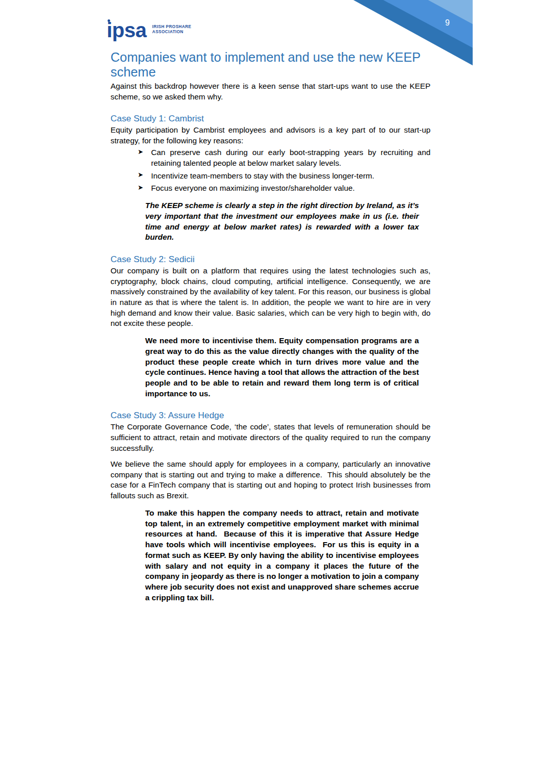9
ipsa
Irish Proshare
Association
Companies want to implement and use the new KEEP scheme
Against this backdrop however there is a keen sense that start-ups want to use the KEEP scheme, so we asked them why.
Case Study 1: Cambrist
Equity participation by Cambrist employees and advisors is a key part of to our start-up strategy, for the following key reasons:
Can preserve cash during our early boot-strapping years by recruiting and retaining talented people at below market salary levels.
Incentivize team-members to stay with the business longer-term.
Focus everyone on maximizing investor/shareholder value.
The KEEP scheme is clearly a step in the right direction by Ireland, as it’s very important that the investment our employees make in us (i.e. their time and energy at below market rates) is rewarded with a lower tax burden.
Case Study 2: Sedicii
Our company is built on a platform that requires using the latest technologies such as, cryptography, block chains, cloud computing, artificial intelligence. Consequently, we are massively constrained by the availability of key talent. For this reason, our business is global in nature as that is where the talent is. In addition, the people we want to hire are in very high demand and know their value. Basic salaries, which can be very high to begin with, do not excite these people.
We need more to incentivise them. Equity compensation programs are a great way to do this as the value directly changes with the quality of the product these people create which in turn drives more value and the cycle continues. Hence having a tool that allows the attraction of the best people and to be able to retain and reward them long term is of critical importance to us.
Case Study 3: Assure Hedge
The Corporate Governance Code, ‘the code’, states that levels of remuneration should be sufficient to attract, retain and motivate directors of the quality required to run the company successfully.
We believe the same should apply for employees in a company, particularly an innovative company that is starting out and trying to make a difference. This should absolutely be the case for a FinTech company that is starting out and hoping to protect Irish businesses from fallouts such as Brexit.
To make this happen the company needs to attract, retain and motivate top talent, in an extremely competitive employment market with minimal resources at hand. Because of this it is imperative that Assure Hedge have tools which will incentivise employees. For us this is equity in a format such as KEEP. By only having the ability to incentivise employees with salary and not equity in a company it places the future of the company in jeopardy as there is no longer a motivation to join a company where job security does not exist and unapproved share schemes accrue a crippling tax bill.